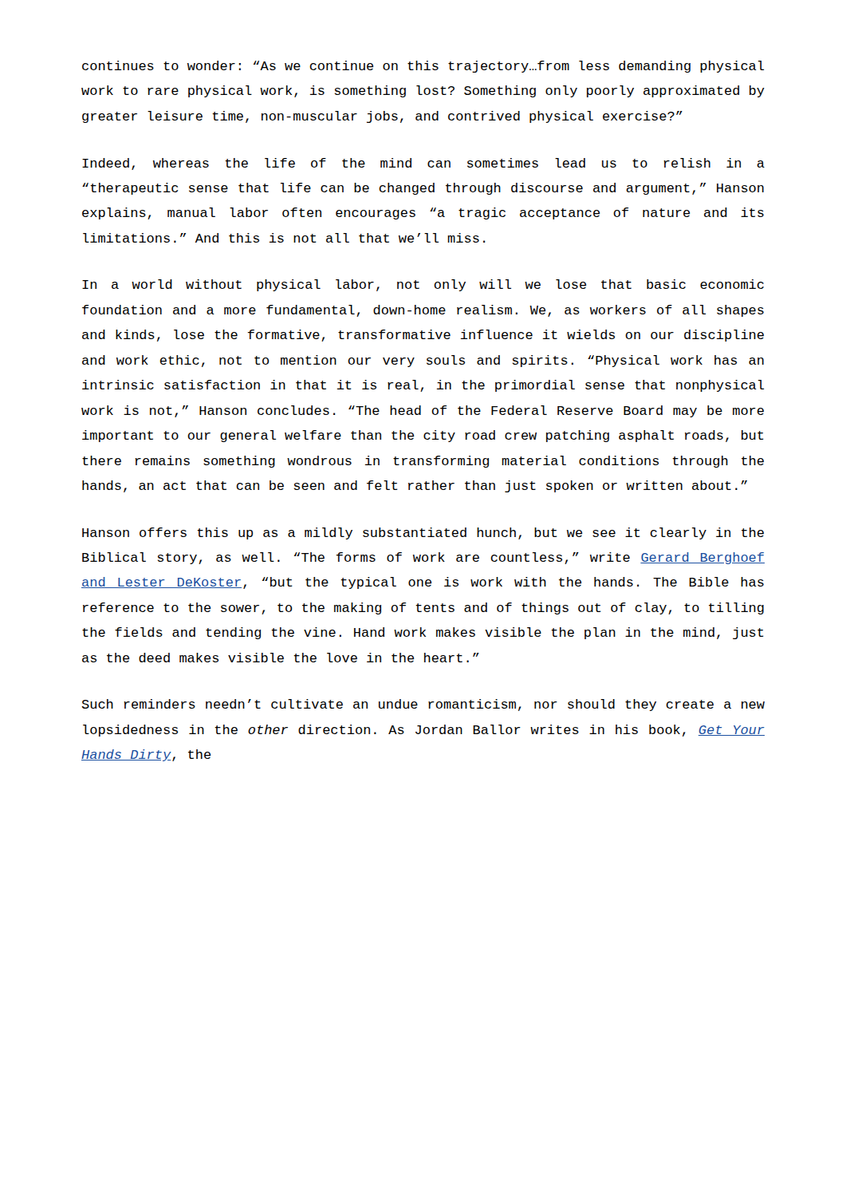continues to wonder: “As we continue on this trajectory…from less demanding physical work to rare physical work, is something lost? Something only poorly approximated by greater leisure time, non-muscular jobs, and contrived physical exercise?”
Indeed, whereas the life of the mind can sometimes lead us to relish in a “therapeutic sense that life can be changed through discourse and argument,” Hanson explains, manual labor often encourages “a tragic acceptance of nature and its limitations.” And this is not all that we’ll miss.
In a world without physical labor, not only will we lose that basic economic foundation and a more fundamental, down-home realism. We, as workers of all shapes and kinds, lose the formative, transformative influence it wields on our discipline and work ethic, not to mention our very souls and spirits. “Physical work has an intrinsic satisfaction in that it is real, in the primordial sense that nonphysical work is not,” Hanson concludes. “The head of the Federal Reserve Board may be more important to our general welfare than the city road crew patching asphalt roads, but there remains something wondrous in transforming material conditions through the hands, an act that can be seen and felt rather than just spoken or written about.”
Hanson offers this up as a mildly substantiated hunch, but we see it clearly in the Biblical story, as well. “The forms of work are countless,” write Gerard Berghoef and Lester DeKoster, “but the typical one is work with the hands. The Bible has reference to the sower, to the making of tents and of things out of clay, to tilling the fields and tending the vine. Hand work makes visible the plan in the mind, just as the deed makes visible the love in the heart.”
Such reminders needn’t cultivate an undue romanticism, nor should they create a new lopsidedness in the other direction. As Jordan Ballor writes in his book, Get Your Hands Dirty, the